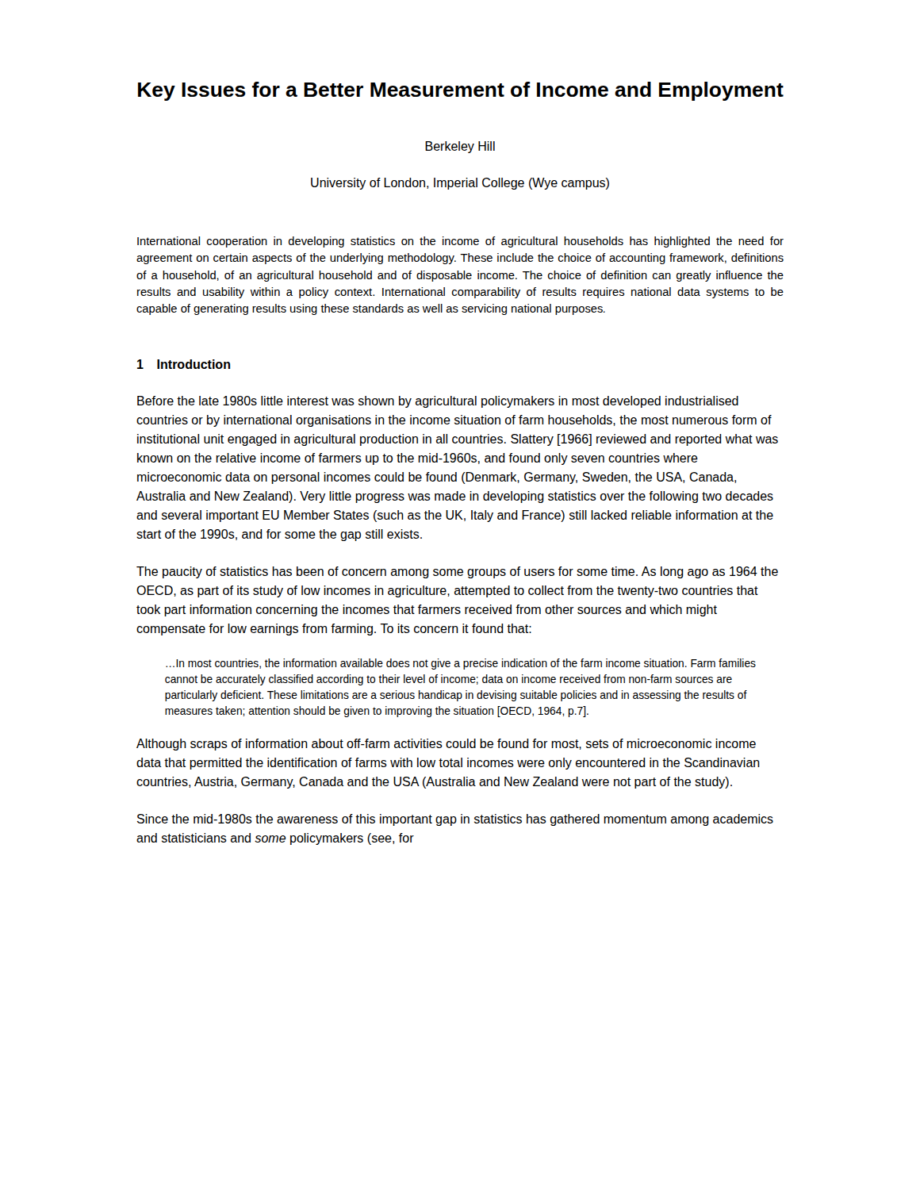Key Issues for a Better Measurement of Income and Employment
Berkeley Hill
University of London, Imperial College (Wye campus)
International cooperation in developing statistics on the income of agricultural households has highlighted the need for agreement on certain aspects of the underlying methodology. These include the choice of accounting framework, definitions of a household, of an agricultural household and of disposable income. The choice of definition can greatly influence the results and usability within a policy context. International comparability of results requires national data systems to be capable of generating results using these standards as well as servicing national purposes.
1 Introduction
Before the late 1980s little interest was shown by agricultural policymakers in most developed industrialised countries or by international organisations in the income situation of farm households, the most numerous form of institutional unit engaged in agricultural production in all countries. Slattery [1966] reviewed and reported what was known on the relative income of farmers up to the mid-1960s, and found only seven countries where microeconomic data on personal incomes could be found (Denmark, Germany, Sweden, the USA, Canada, Australia and New Zealand). Very little progress was made in developing statistics over the following two decades and several important EU Member States (such as the UK, Italy and France) still lacked reliable information at the start of the 1990s, and for some the gap still exists.
The paucity of statistics has been of concern among some groups of users for some time. As long ago as 1964 the OECD, as part of its study of low incomes in agriculture, attempted to collect from the twenty-two countries that took part information concerning the incomes that farmers received from other sources and which might compensate for low earnings from farming. To its concern it found that:
…In most countries, the information available does not give a precise indication of the farm income situation. Farm families cannot be accurately classified according to their level of income; data on income received from non-farm sources are particularly deficient. These limitations are a serious handicap in devising suitable policies and in assessing the results of measures taken; attention should be given to improving the situation [OECD, 1964, p.7].
Although scraps of information about off-farm activities could be found for most, sets of microeconomic income data that permitted the identification of farms with low total incomes were only encountered in the Scandinavian countries, Austria, Germany, Canada and the USA (Australia and New Zealand were not part of the study).
Since the mid-1980s the awareness of this important gap in statistics has gathered momentum among academics and statisticians and some policymakers (see, for